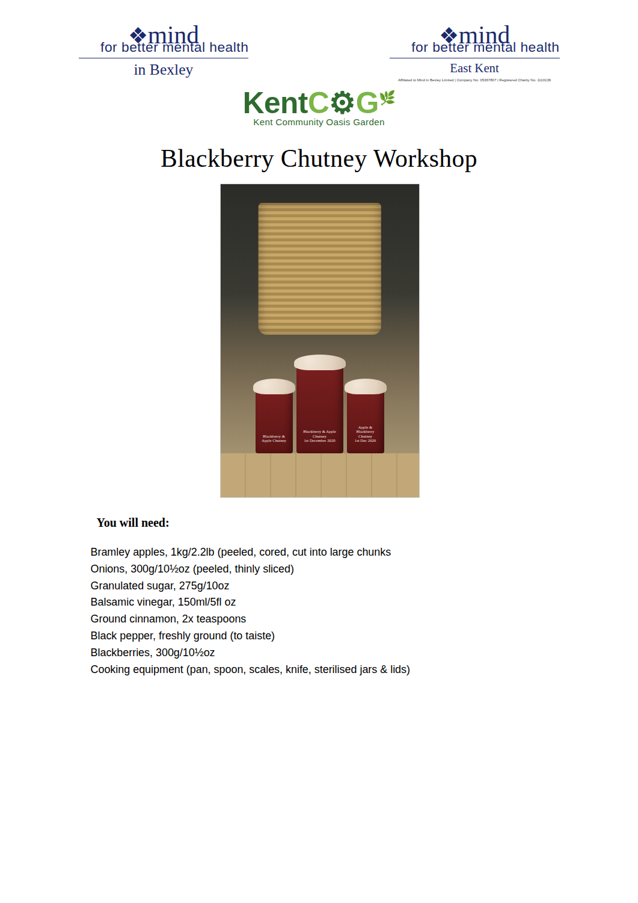❖mind for better mental health
in Bexley
❖mind for better mental health
East Kent
Affiliated to Mind in Bexley Limited | Company No. 05367807 | Registered Charity No. 1110136
KentC⚙G🌿
Kent Community Oasis Garden
Blackberry Chutney Workshop
Blackberry & Apple Chutney
Blackberry & Apple Chutney
1st December 2020
Apple & Blackberry Chutney
1st Dec 2020
You will need:
Bramley apples, 1kg/2.2lb (peeled, cored, cut into large chunks
Onions, 300g/10½oz (peeled, thinly sliced)
Granulated sugar, 275g/10oz
Balsamic vinegar, 150ml/5fl oz
Ground cinnamon, 2x teaspoons
Black pepper, freshly ground (to taiste)
Blackberries, 300g/10½oz
Cooking equipment (pan, spoon, scales, knife, sterilised jars & lids)